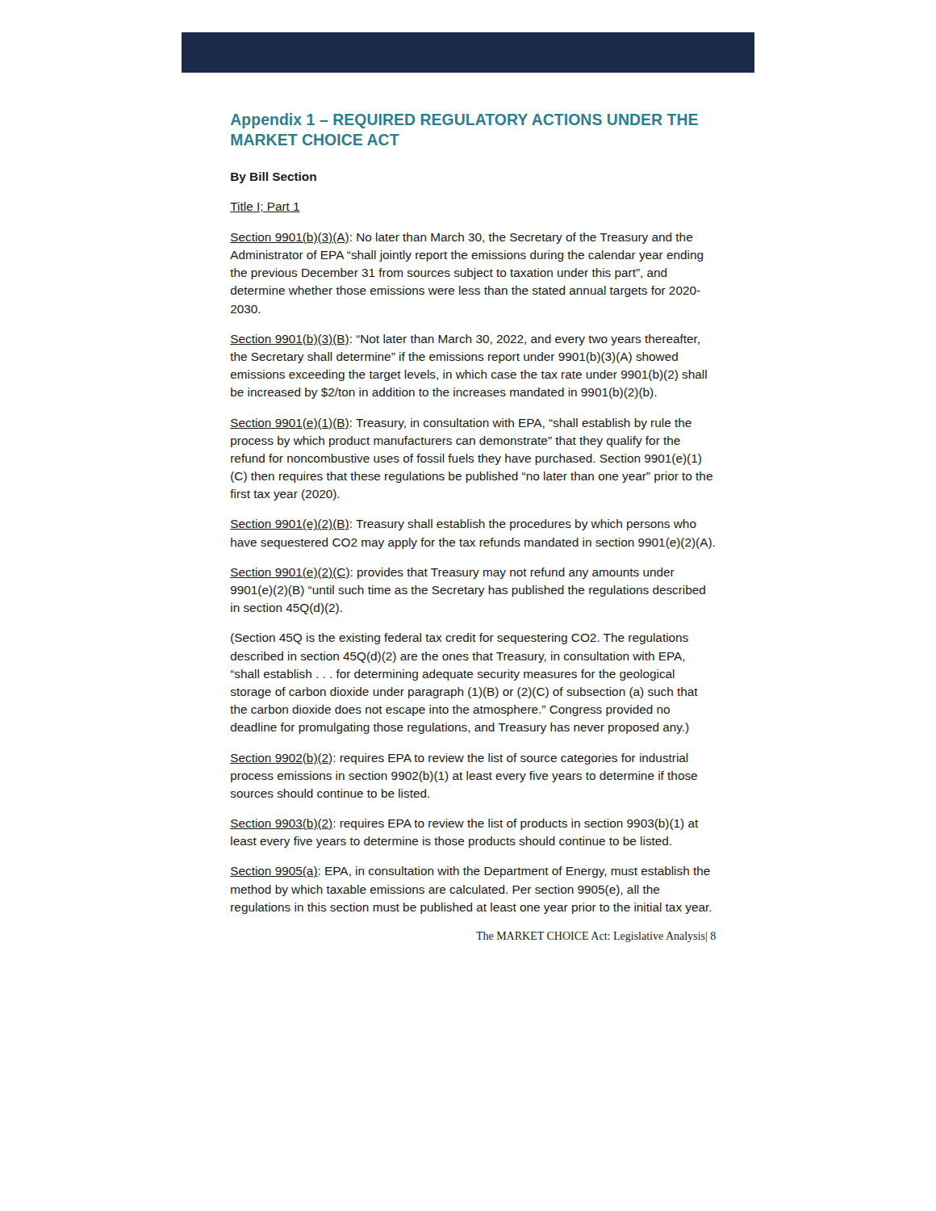Appendix 1 – REQUIRED REGULATORY ACTIONS UNDER THE MARKET CHOICE ACT
By Bill Section
Title I; Part 1
Section 9901(b)(3)(A): No later than March 30, the Secretary of the Treasury and the Administrator of EPA “shall jointly report the emissions during the calendar year ending the previous December 31 from sources subject to taxation under this part”, and determine whether those emissions were less than the stated annual targets for 2020-2030.
Section 9901(b)(3)(B): “Not later than March 30, 2022, and every two years thereafter, the Secretary shall determine” if the emissions report under 9901(b)(3)(A) showed emissions exceeding the target levels, in which case the tax rate under 9901(b)(2) shall be increased by $2/ton in addition to the increases mandated in 9901(b)(2)(b).
Section 9901(e)(1)(B): Treasury, in consultation with EPA, “shall establish by rule the process by which product manufacturers can demonstrate” that they qualify for the refund for noncombustive uses of fossil fuels they have purchased. Section 9901(e)(1)(C) then requires that these regulations be published “no later than one year” prior to the first tax year (2020).
Section 9901(e)(2)(B): Treasury shall establish the procedures by which persons who have sequestered CO2 may apply for the tax refunds mandated in section 9901(e)(2)(A).
Section 9901(e)(2)(C): provides that Treasury may not refund any amounts under 9901(e)(2)(B) “until such time as the Secretary has published the regulations described in section 45Q(d)(2).
(Section 45Q is the existing federal tax credit for sequestering CO2. The regulations described in section 45Q(d)(2) are the ones that Treasury, in consultation with EPA, “shall establish . . . for determining adequate security measures for the geological storage of carbon dioxide under paragraph (1)(B) or (2)(C) of subsection (a) such that the carbon dioxide does not escape into the atmosphere.” Congress provided no deadline for promulgating those regulations, and Treasury has never proposed any.)
Section 9902(b)(2): requires EPA to review the list of source categories for industrial process emissions in section 9902(b)(1) at least every five years to determine if those sources should continue to be listed.
Section 9903(b)(2): requires EPA to review the list of products in section 9903(b)(1) at least every five years to determine is those products should continue to be listed.
Section 9905(a): EPA, in consultation with the Department of Energy, must establish the method by which taxable emissions are calculated. Per section 9905(e), all the regulations in this section must be published at least one year prior to the initial tax year.
The MARKET CHOICE Act: Legislative Analysis| 8